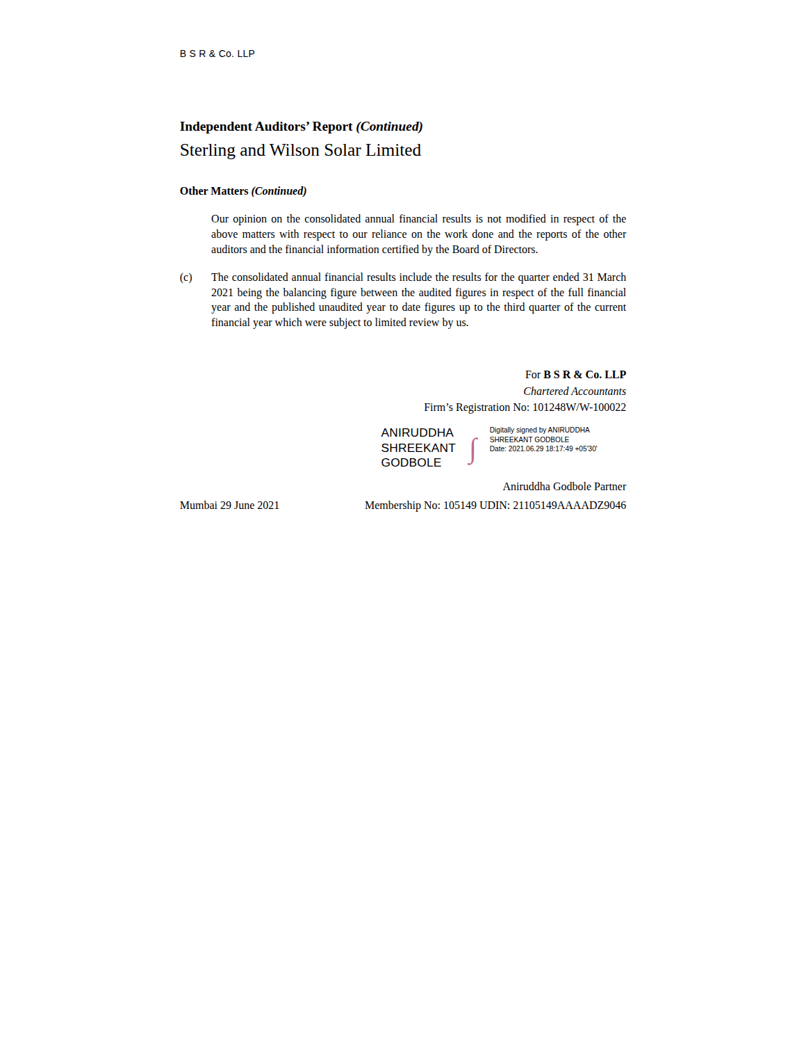B S R & Co. LLP
Independent Auditors’ Report (Continued)
Sterling and Wilson Solar Limited
Other Matters (Continued)
Our opinion on the consolidated annual financial results is not modified in respect of the above matters with respect to our reliance on the work done and the reports of the other auditors and the financial information certified by the Board of Directors.
(c)
The consolidated annual financial results include the results for the quarter ended 31 March 2021 being the balancing figure between the audited figures in respect of the full financial year and the published unaudited year to date figures up to the third quarter of the current financial year which were subject to limited review by us.
For B S R & Co. LLP Chartered Accountants Firm’s Registration No: 101248W/W-100022
ANIRUDDHA
SHREEKANT
GODBOLE
∫
Digitally signed by ANIRUDDHA SHREEKANT GODBOLE
Date: 2021.06.29 18:17:49 +05'30'
Aniruddha Godbole Partner
Mumbai 29 June 2021
Membership No: 105149 UDIN: 21105149AAAADZ9046